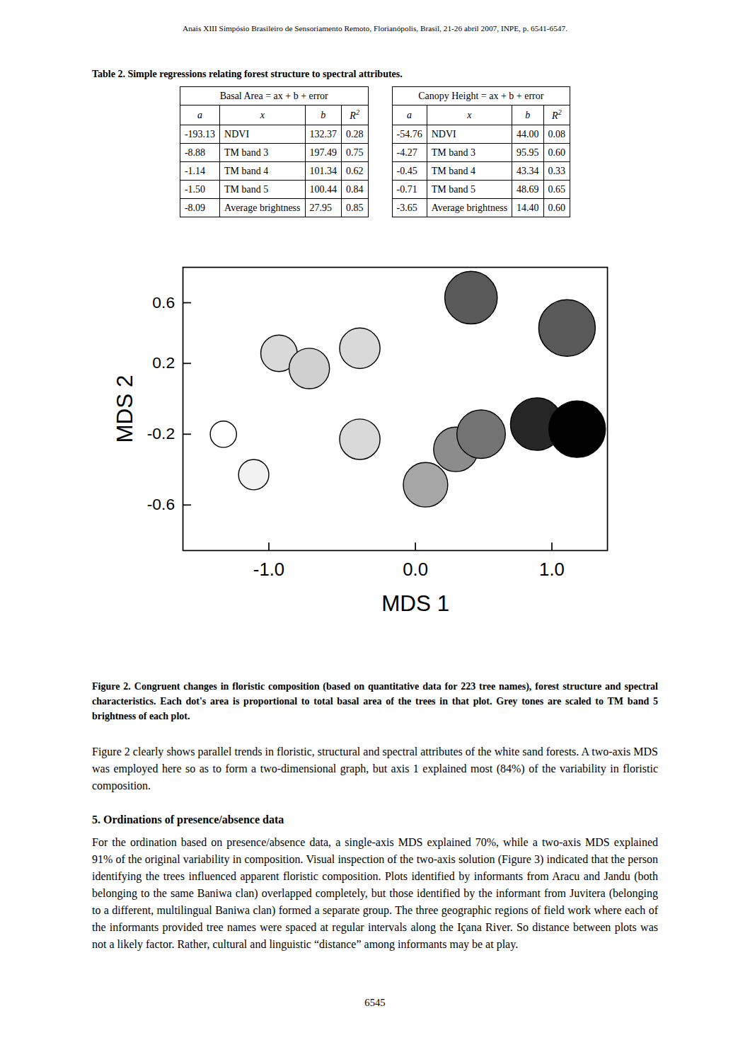Anais XIII Simpósio Brasileiro de Sensoriamento Remoto, Florianópolis, Brasil, 21-26 abril 2007, INPE, p. 6541-6547.
Table 2. Simple regressions relating forest structure to spectral attributes.
| Basal Area = ax + b + error | | Canopy Height = ax + b + error |
| a | x | b | R 2 | | a | x | b | R 2 |
| -193.13 | NDVI | 132.37 | 0.28 | | -54.76 | NDVI | 44.00 | 0.08 |
| -8.88 | TM band 3 | 197.49 | 0.75 | | -4.27 | TM band 3 | 95.95 | 0.60 |
| -1.14 | TM band 4 | 101.34 | 0.62 | | -0.45 | TM band 4 | 43.34 | 0.33 |
| -1.50 | TM band 5 | 100.44 | 0.84 | | -0.71 | TM band 5 | 48.69 | 0.65 |
| -8.09 | Average brightness | 27.95 | 0.85 | | -3.65 | Average brightness | 14.40 | 0.60 |
0.6 0.2 -0.2 -0.6 -1.0 0.0 1.0 MDS 1 MDS 2
Figure 2. Congruent changes in floristic composition (based on quantitative data for 223 tree names), forest structure and spectral characteristics. Each dot's area is proportional to total basal area of the trees in that plot. Grey tones are scaled to TM band 5 brightness of each plot.
Figure 2 clearly shows parallel trends in floristic, structural and spectral attributes of the white sand forests. A two-axis MDS was employed here so as to form a two-dimensional graph, but axis 1 explained most (84%) of the variability in floristic composition.
5. Ordinations of presence/absence data
For the ordination based on presence/absence data, a single-axis MDS explained 70%, while a two-axis MDS explained 91% of the original variability in composition. Visual inspection of the two-axis solution (Figure 3) indicated that the person identifying the trees influenced apparent floristic composition. Plots identified by informants from Aracu and Jandu (both belonging to the same Baniwa clan) overlapped completely, but those identified by the informant from Juvitera (belonging to a different, multilingual Baniwa clan) formed a separate group. The three geographic regions of field work where each of the informants provided tree names were spaced at regular intervals along the Içana River. So distance between plots was not a likely factor. Rather, cultural and linguistic “distance” among informants may be at play.
6545